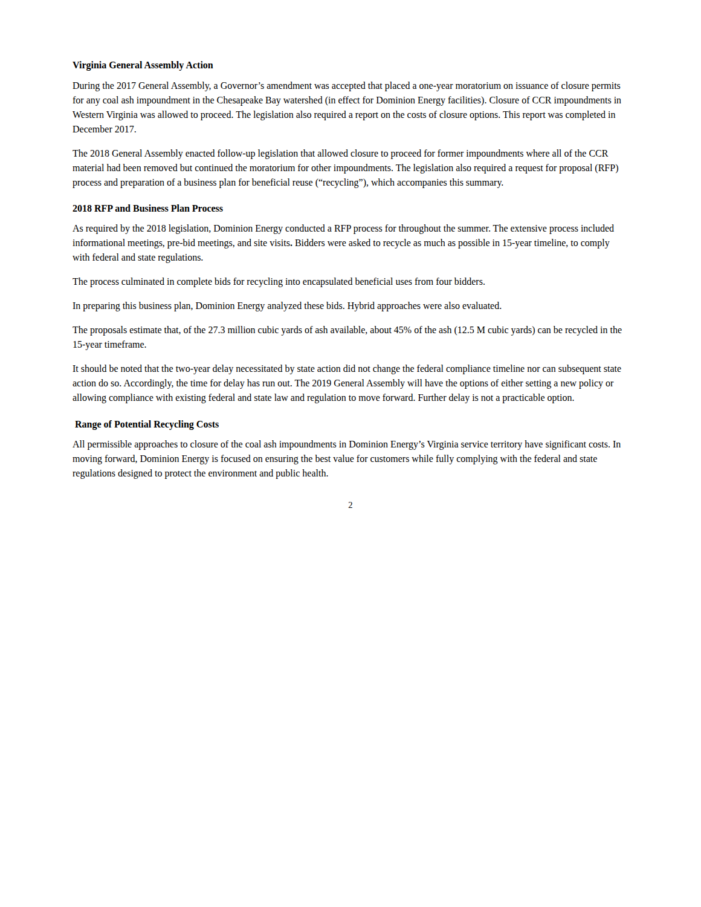Virginia General Assembly Action
During the 2017 General Assembly, a Governor’s amendment was accepted that placed a one-year moratorium on issuance of closure permits for any coal ash impoundment in the Chesapeake Bay watershed (in effect for Dominion Energy facilities). Closure of CCR impoundments in Western Virginia was allowed to proceed. The legislation also required a report on the costs of closure options. This report was completed in December 2017.
The 2018 General Assembly enacted follow-up legislation that allowed closure to proceed for former impoundments where all of the CCR material had been removed but continued the moratorium for other impoundments. The legislation also required a request for proposal (RFP) process and preparation of a business plan for beneficial reuse (“recycling”), which accompanies this summary.
2018 RFP and Business Plan Process
As required by the 2018 legislation, Dominion Energy conducted a RFP process for throughout the summer. The extensive process included informational meetings, pre-bid meetings, and site visits. Bidders were asked to recycle as much as possible in 15-year timeline, to comply with federal and state regulations.
The process culminated in complete bids for recycling into encapsulated beneficial uses from four bidders.
In preparing this business plan, Dominion Energy analyzed these bids. Hybrid approaches were also evaluated.
The proposals estimate that, of the 27.3 million cubic yards of ash available, about 45% of the ash (12.5 M cubic yards) can be recycled in the 15-year timeframe.
It should be noted that the two-year delay necessitated by state action did not change the federal compliance timeline nor can subsequent state action do so. Accordingly, the time for delay has run out. The 2019 General Assembly will have the options of either setting a new policy or allowing compliance with existing federal and state law and regulation to move forward. Further delay is not a practicable option.
Range of Potential Recycling Costs
All permissible approaches to closure of the coal ash impoundments in Dominion Energy’s Virginia service territory have significant costs. In moving forward, Dominion Energy is focused on ensuring the best value for customers while fully complying with the federal and state regulations designed to protect the environment and public health.
2